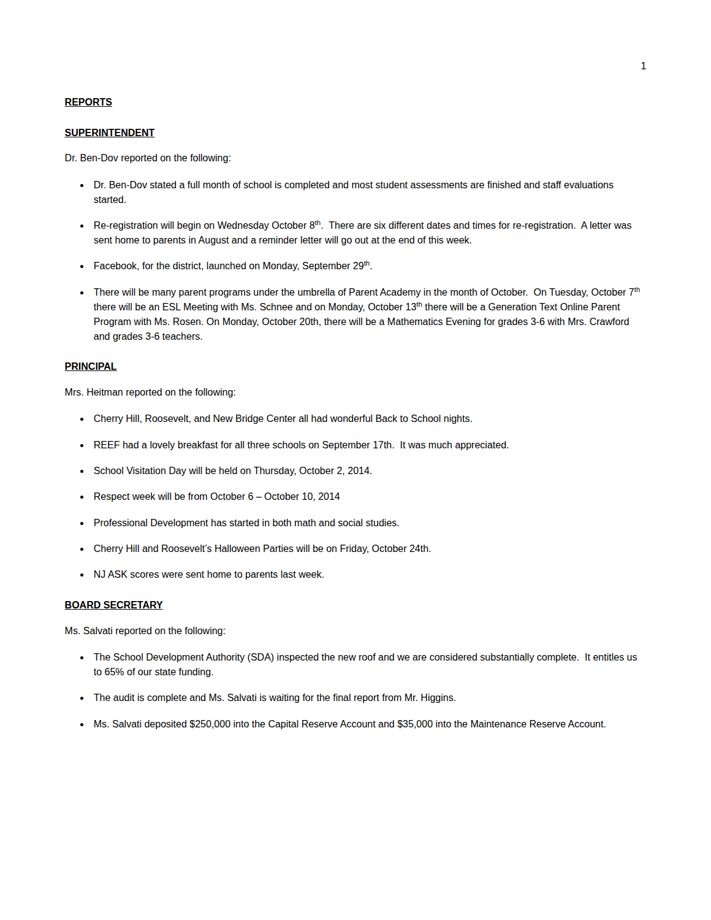1
REPORTS
SUPERINTENDENT
Dr. Ben-Dov reported on the following:
Dr. Ben-Dov stated a full month of school is completed and most student assessments are finished and staff evaluations started.
Re-registration will begin on Wednesday October 8th. There are six different dates and times for re-registration. A letter was sent home to parents in August and a reminder letter will go out at the end of this week.
Facebook, for the district, launched on Monday, September 29th.
There will be many parent programs under the umbrella of Parent Academy in the month of October. On Tuesday, October 7th there will be an ESL Meeting with Ms. Schnee and on Monday, October 13th there will be a Generation Text Online Parent Program with Ms. Rosen. On Monday, October 20th, there will be a Mathematics Evening for grades 3-6 with Mrs. Crawford and grades 3-6 teachers.
PRINCIPAL
Mrs. Heitman reported on the following:
Cherry Hill, Roosevelt, and New Bridge Center all had wonderful Back to School nights.
REEF had a lovely breakfast for all three schools on September 17th. It was much appreciated.
School Visitation Day will be held on Thursday, October 2, 2014.
Respect week will be from October 6 – October 10, 2014
Professional Development has started in both math and social studies.
Cherry Hill and Roosevelt’s Halloween Parties will be on Friday, October 24th.
NJ ASK scores were sent home to parents last week.
BOARD SECRETARY
Ms. Salvati reported on the following:
The School Development Authority (SDA) inspected the new roof and we are considered substantially complete. It entitles us to 65% of our state funding.
The audit is complete and Ms. Salvati is waiting for the final report from Mr. Higgins.
Ms. Salvati deposited $250,000 into the Capital Reserve Account and $35,000 into the Maintenance Reserve Account.